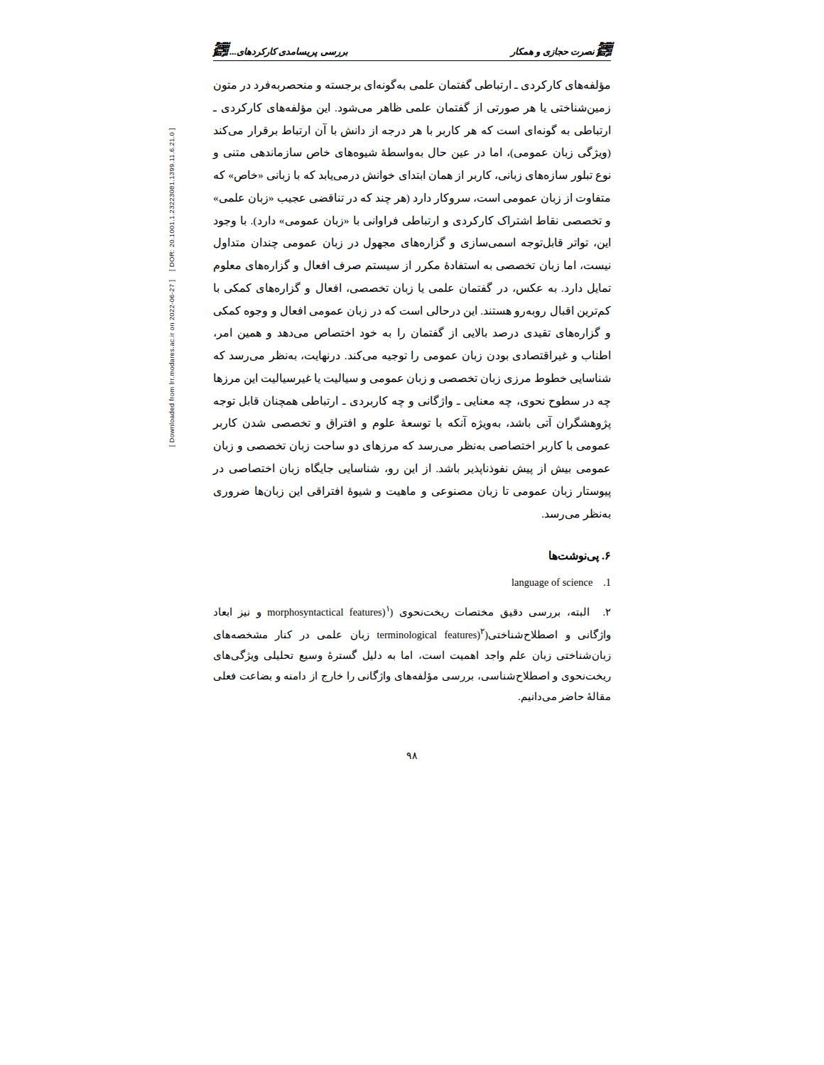[ DOR: 20.1001.1.23223081.1399.11.6.21.0 ] [ Downloaded from lrr.modares.ac.ir on 2022-06-27 ]
﷽ نصرت حجازی و همکار
بررسی پریسامدی کارکردهای... ﷽
مؤلفه‌های کارکردی ـ ارتباطی گفتمان علمی به‌گونه‌ای برجسته و منحصربه‌فرد در متون زمین‌شناختی یا هر صورتی از گفتمان علمی ظاهر می‌شود. این مؤلفه‌های کارکردی ـ ارتباطی به گونه‌ای است که هر کاربر با هر درجه از دانش با آن ارتباط برقرار می‌کند (ویژگی زبان عمومی)، اما در عین حال به‌واسطۀ شیوه‌های خاص سازماندهی متنی و نوع تبلور سازه‌های زبانی، کاربر از همان ابتدای خوانش درمی‌یابد که با زبانی «خاص» که متفاوت از زبان عمومی است، سروکار دارد (هر چند که در تناقضی عجیب «زبان علمی» و تخصصی نقاط اشتراک کارکردی و ارتباطی فراوانی با «زبان عمومی» دارد). با وجود این، تواتر قابل‌توجه اسمی‌سازی و گزاره‌های مجهول در زبان عمومی چندان متداول نیست، اما زبان تخصصی به استفادۀ مکرر از سیستم صرف افعال و گزاره‌های معلوم تمایل دارد. به عکس، در گفتمان علمی یا زبان تخصصی، افعال و گزاره‌های کمکی با کم‌ترین اقبال روبه‌رو هستند. این درحالی است که در زبان عمومی افعال و وجوه کمکی و گزاره‌های تقیدی درصد بالایی از گفتمان را به خود اختصاص می‌دهد و همین امر، اطناب و غیراقتصادی بودن زبان عمومی را توجیه می‌کند. درنهایت، به‌نظر می‌رسد که شناسایی خطوط مرزی زبان تخصصی و زبان عمومی و سیالیت یا غیرسیالیت این مرزها چه در سطوح نحوی، چه معنایی ـ واژگانی و چه کاربردی ـ ارتباطی همچنان قابل توجه پژوهشگران آتی باشد، به‌ویژه آنکه با توسعۀ علوم و افتراق و تخصصی شدن کاربر عمومی با کاربر اختصاصی به‌نظر می‌رسد که مرزهای دو ساحت زبان تخصصی و زبان عمومی بیش از پیش نفوذناپذیر باشد. از این رو، شناسایی جایگاه زبان اختصاصی در پیوستار زبان عمومی تا زبان مصنوعی و ماهیت و شیوۀ افتراقی این زبان‌ها ضروری به‌نظر می‌رسد.
۶. پی‌نوشت‌ها
1. language of science
۲. البته، بررسی دقیق مختصات ریخت‌نحوی (morphosyntactical features)۱ و نیز ابعاد واژگانی و اصطلاح‌شناختی(terminological features)۲ زبان علمی در کنار مشخصه‌های زبان‌شناختی زبان علم واجد اهمیت است، اما به دلیل گسترۀ وسیع تحلیلی ویژگی‌های ریخت‌نحوی و اصطلاح‌شناسی، بررسی مؤلفه‌های واژگانی را خارج از دامنه و بضاعت فعلی مقالۀ حاضر می‌دانیم.
۹۸